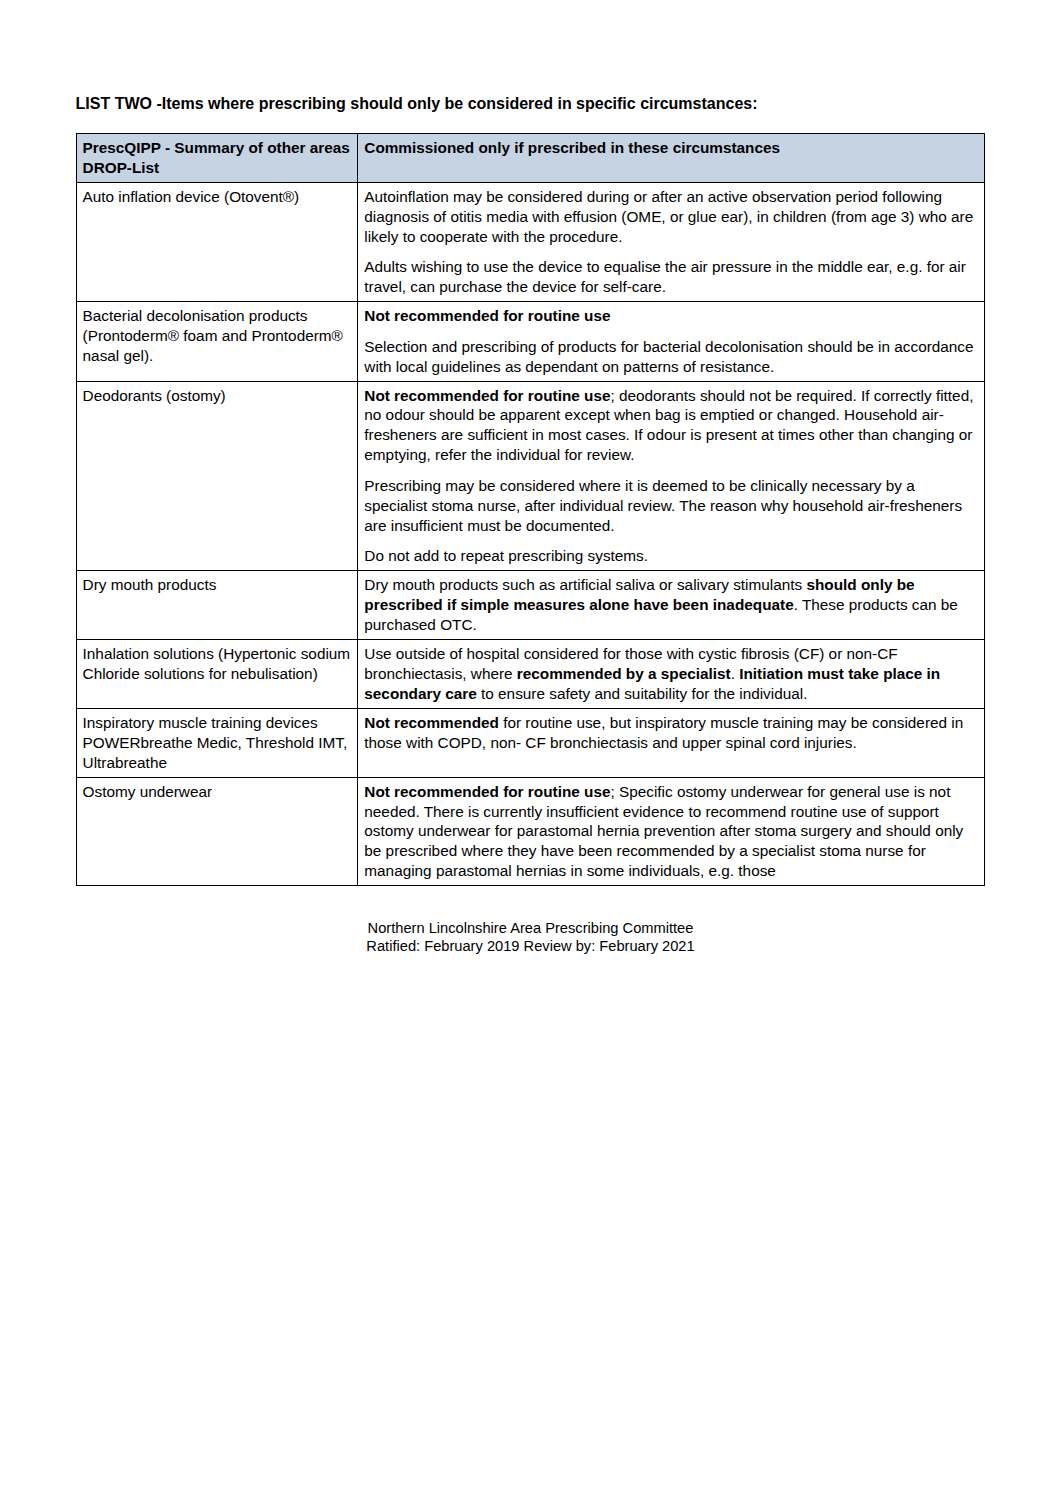LIST TWO -Items where prescribing should only be considered in specific circumstances:
| PrescQIPP - Summary of other areas DROP-List | Commissioned only if prescribed in these circumstances |
| --- | --- |
| Auto inflation device (Otovent®) | Autoinflation may be considered during or after an active observation period following diagnosis of otitis media with effusion (OME, or glue ear), in children (from age 3) who are likely to cooperate with the procedure. Adults wishing to use the device to equalise the air pressure in the middle ear, e.g. for air travel, can purchase the device for self-care. |
| Bacterial decolonisation products (Prontoderm® foam and Prontoderm® nasal gel). | Not recommended for routine use Selection and prescribing of products for bacterial decolonisation should be in accordance with local guidelines as dependant on patterns of resistance. |
| Deodorants (ostomy) | Not recommended for routine use ; deodorants should not be required. If correctly fitted, no odour should be apparent except when bag is emptied or changed. Household air-fresheners are sufficient in most cases. If odour is present at times other than changing or emptying, refer the individual for review. Prescribing may be considered where it is deemed to be clinically necessary by a specialist stoma nurse, after individual review. The reason why household air-fresheners are insufficient must be documented. Do not add to repeat prescribing systems. |
| Dry mouth products | Dry mouth products such as artificial saliva or salivary stimulants should only be prescribed if simple measures alone have been inadequate . These products can be purchased OTC. |
| Inhalation solutions (Hypertonic sodium Chloride solutions for nebulisation) | Use outside of hospital considered for those with cystic fibrosis (CF) or non-CF bronchiectasis, where recommended by a specialist . Initiation must take place in secondary care to ensure safety and suitability for the individual. |
| Inspiratory muscle training devices POWERbreathe Medic, Threshold IMT, Ultrabreathe | Not recommended for routine use, but inspiratory muscle training may be considered in those with COPD, non- CF bronchiectasis and upper spinal cord injuries. |
| Ostomy underwear | Not recommended for routine use ; Specific ostomy underwear for general use is not needed. There is currently insufficient evidence to recommend routine use of support ostomy underwear for parastomal hernia prevention after stoma surgery and should only be prescribed where they have been recommended by a specialist stoma nurse for managing parastomal hernias in some individuals, e.g. those |
Northern Lincolnshire Area Prescribing Committee
Ratified: February 2019 Review by: February 2021